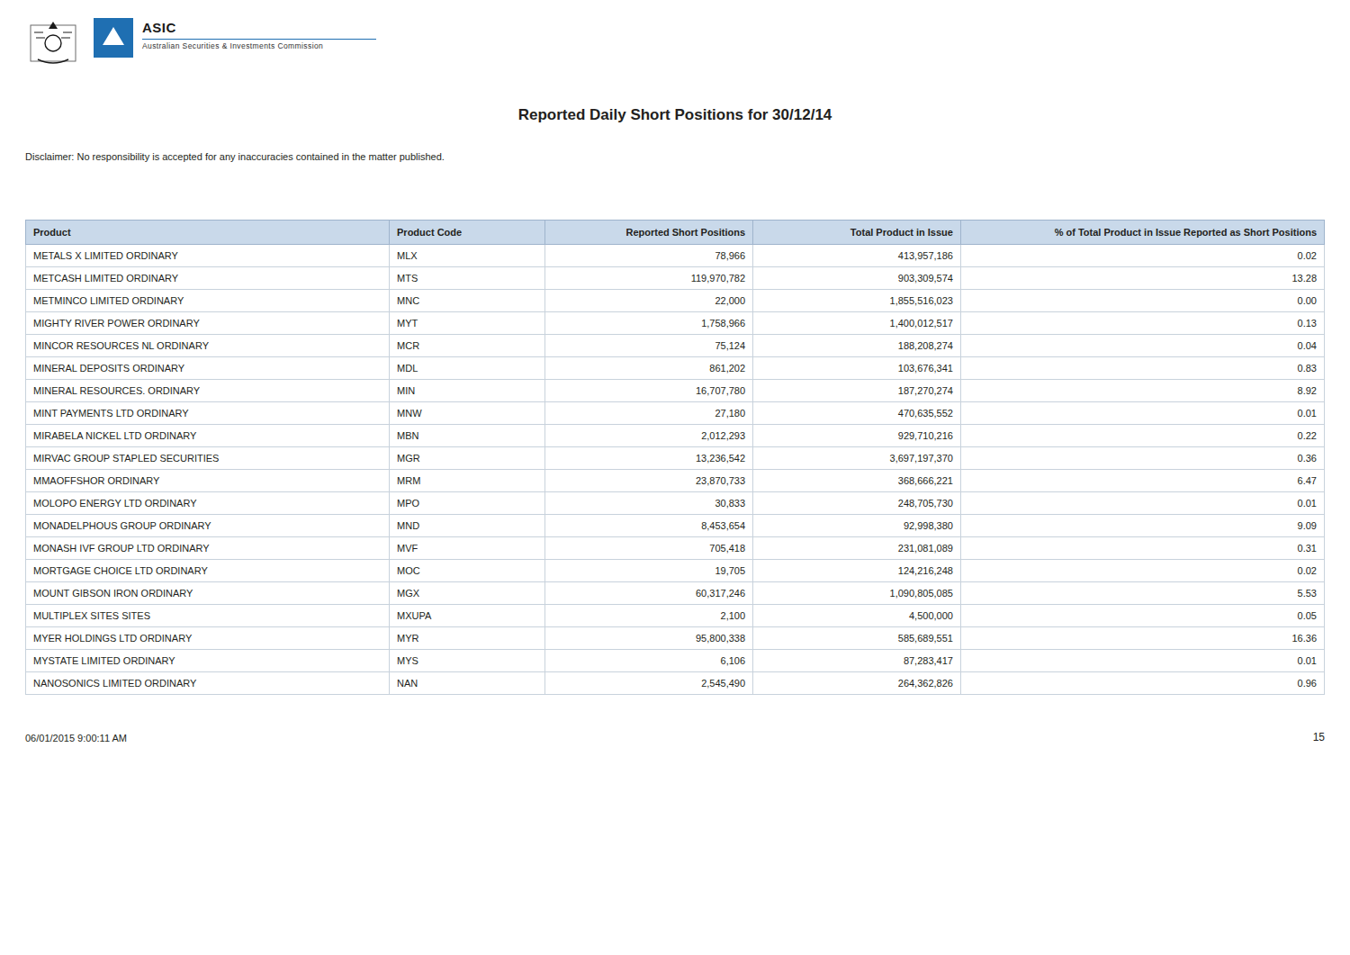ASIC
Australian Securities & Investments Commission
Reported Daily Short Positions for 30/12/14
Disclaimer: No responsibility is accepted for any inaccuracies contained in the matter published.
| Product | Product Code | Reported Short Positions | Total Product in Issue | % of Total Product in Issue Reported as Short Positions |
| --- | --- | --- | --- | --- |
| METALS X LIMITED ORDINARY | MLX | 78,966 | 413,957,186 | 0.02 |
| METCASH LIMITED ORDINARY | MTS | 119,970,782 | 903,309,574 | 13.28 |
| METMINCO LIMITED ORDINARY | MNC | 22,000 | 1,855,516,023 | 0.00 |
| MIGHTY RIVER POWER ORDINARY | MYT | 1,758,966 | 1,400,012,517 | 0.13 |
| MINCOR RESOURCES NL ORDINARY | MCR | 75,124 | 188,208,274 | 0.04 |
| MINERAL DEPOSITS ORDINARY | MDL | 861,202 | 103,676,341 | 0.83 |
| MINERAL RESOURCES. ORDINARY | MIN | 16,707,780 | 187,270,274 | 8.92 |
| MINT PAYMENTS LTD ORDINARY | MNW | 27,180 | 470,635,552 | 0.01 |
| MIRABELA NICKEL LTD ORDINARY | MBN | 2,012,293 | 929,710,216 | 0.22 |
| MIRVAC GROUP STAPLED SECURITIES | MGR | 13,236,542 | 3,697,197,370 | 0.36 |
| MMAOFFSHOR ORDINARY | MRM | 23,870,733 | 368,666,221 | 6.47 |
| MOLOPO ENERGY LTD ORDINARY | MPO | 30,833 | 248,705,730 | 0.01 |
| MONADELPHOUS GROUP ORDINARY | MND | 8,453,654 | 92,998,380 | 9.09 |
| MONASH IVF GROUP LTD ORDINARY | MVF | 705,418 | 231,081,089 | 0.31 |
| MORTGAGE CHOICE LTD ORDINARY | MOC | 19,705 | 124,216,248 | 0.02 |
| MOUNT GIBSON IRON ORDINARY | MGX | 60,317,246 | 1,090,805,085 | 5.53 |
| MULTIPLEX SITES SITES | MXUPA | 2,100 | 4,500,000 | 0.05 |
| MYER HOLDINGS LTD ORDINARY | MYR | 95,800,338 | 585,689,551 | 16.36 |
| MYSTATE LIMITED ORDINARY | MYS | 6,106 | 87,283,417 | 0.01 |
| NANOSONICS LIMITED ORDINARY | NAN | 2,545,490 | 264,362,826 | 0.96 |
06/01/2015 9:00:11 AM
15